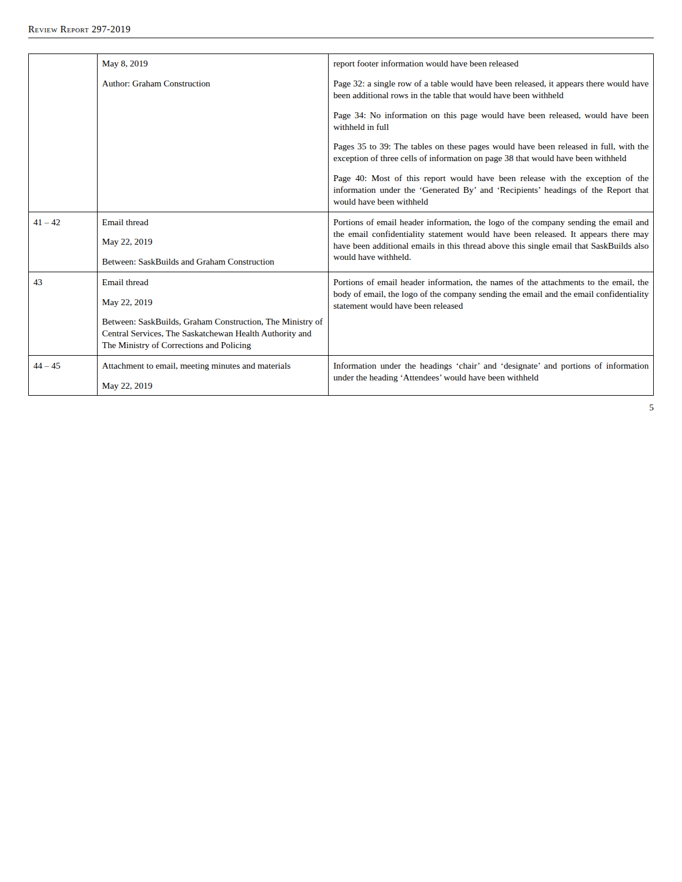Review Report 297-2019
| | May 8, 2019 Author: Graham Construction | report footer information would have been released Page 32: a single row of a table would have been released, it appears there would have been additional rows in the table that would have been withheld Page 34: No information on this page would have been released, would have been withheld in full Pages 35 to 39: The tables on these pages would have been released in full, with the exception of three cells of information on page 38 that would have been withheld Page 40: Most of this report would have been release with the exception of the information under the ‘Generated By’ and ‘Recipients’ headings of the Report that would have been withheld |
| 41 – 42 | Email thread May 22, 2019 Between: SaskBuilds and Graham Construction | Portions of email header information, the logo of the company sending the email and the email confidentiality statement would have been released. It appears there may have been additional emails in this thread above this single email that SaskBuilds also would have withheld. |
| 43 | Email thread May 22, 2019 Between: SaskBuilds, Graham Construction, The Ministry of Central Services, The Saskatchewan Health Authority and The Ministry of Corrections and Policing | Portions of email header information, the names of the attachments to the email, the body of email, the logo of the company sending the email and the email confidentiality statement would have been released |
| 44 – 45 | Attachment to email, meeting minutes and materials May 22, 2019 | Information under the headings ‘chair’ and ‘designate’ and portions of information under the heading ‘Attendees’ would have been withheld |
5